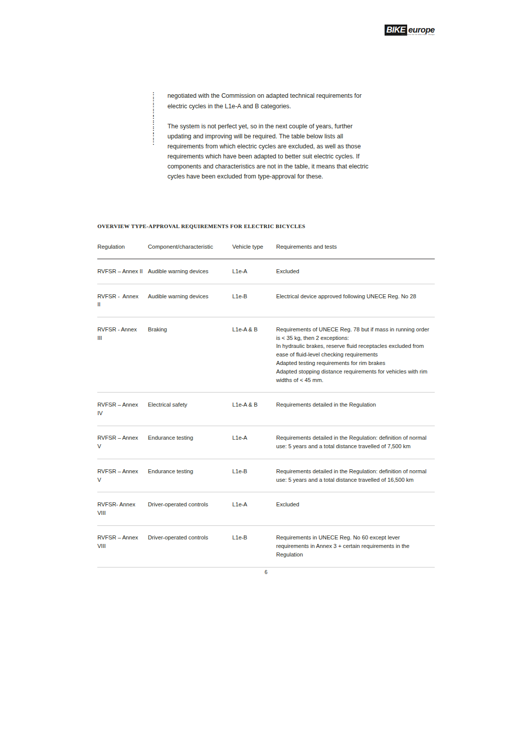BIKE europe
Your source for the bike trade Europe
⋮ ⋮ ⋮ ⋮ ⋮ ⋮ ⋮ ⋮ ⋮
negotiated with the Commission on adapted technical requirements for electric cycles in the L1e-A and B categories.
The system is not perfect yet, so in the next couple of years, further updating and improving will be required. The table below lists all requirements from which electric cycles are excluded, as well as those requirements which have been adapted to better suit electric cycles. If components and characteristics are not in the table, it means that electric cycles have been excluded from type-approval for these.
Overview type-approval requirements for electric bicycles
| Regulation | Component/characteristic | Vehicle type | Requirements and tests |
| --- | --- | --- | --- |
| RVFSR – Annex II | Audible warning devices | L1e-A | Excluded |
| RVFSR - Annex II | Audible warning devices | L1e-B | Electrical device approved following UNECE Reg. No 28 |
| RVFSR - Annex III | Braking | L1e-A & B | Requirements of UNECE Reg. 78 but if mass in running order is < 35 kg, then 2 exceptions: In hydraulic brakes, reserve fluid receptacles excluded from ease of fluid-level checking requirements Adapted testing requirements for rim brakes Adapted stopping distance requirements for vehicles with rim widths of < 45 mm. |
| RVFSR – Annex IV | Electrical safety | L1e-A & B | Requirements detailed in the Regulation |
| RVFSR – Annex V | Endurance testing | L1e-A | Requirements detailed in the Regulation: definition of normal use: 5 years and a total distance travelled of 7,500 km |
| RVFSR – Annex V | Endurance testing | L1e-B | Requirements detailed in the Regulation: definition of normal use: 5 years and a total distance travelled of 16,500 km |
| RVFSR- Annex VIII | Driver-operated controls | L1e-A | Excluded |
| RVFSR – Annex VIII | Driver-operated controls | L1e-B | Requirements in UNECE Reg. No 60 except lever requirements in Annex 3 + certain requirements in the Regulation |
6